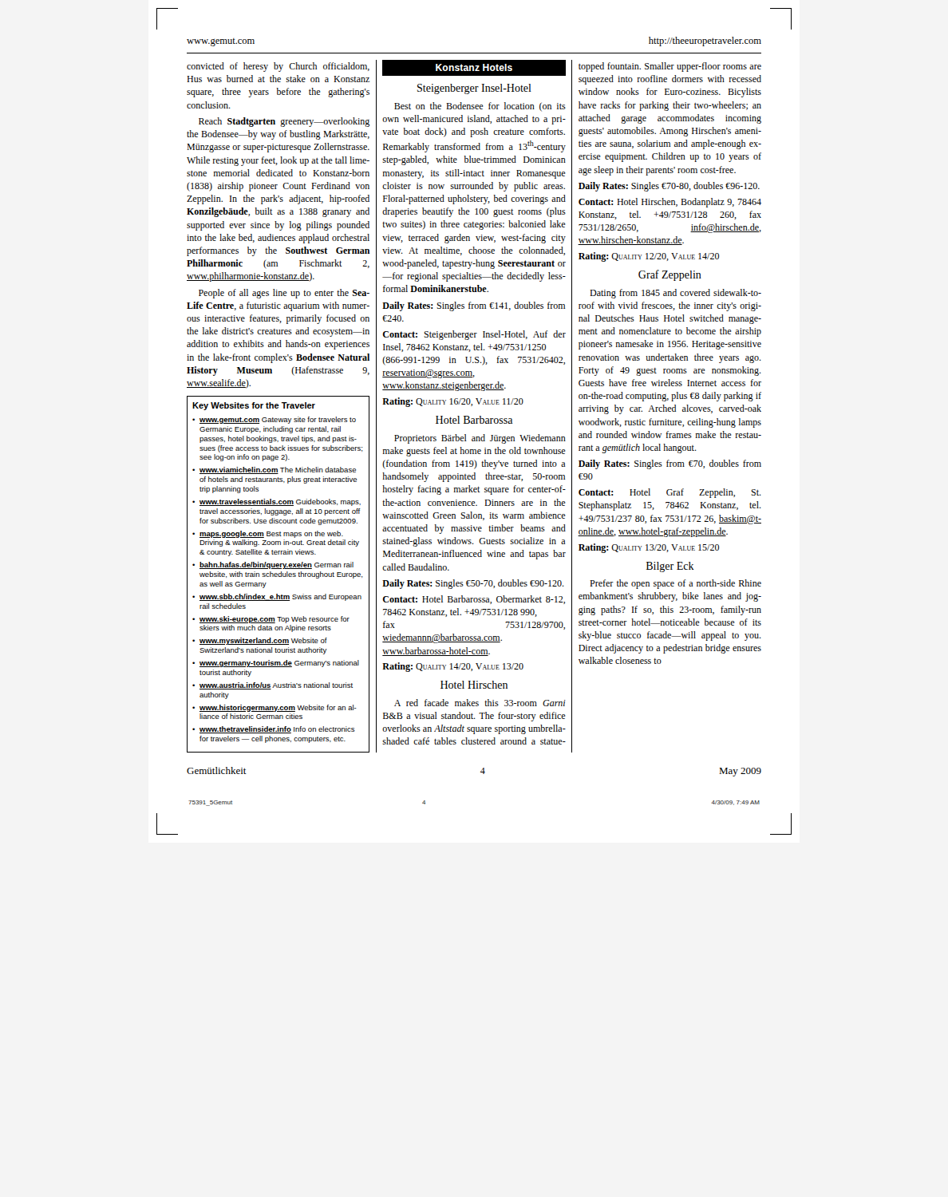www.gemut.com http://theeuropetraveler.com
convicted of heresy by Church officialdom, Hus was burned at the stake on a Konstanz square, three years before the gathering's conclusion.
Reach Stadtgarten greenery—overlooking the Bodensee—by way of bustling Marksträtte, Münzgasse or super-picturesque Zollernstrasse. While resting your feet, look up at the tall limestone memorial dedicated to Konstanz-born (1838) airship pioneer Count Ferdinand von Zeppelin. In the park's adjacent, hip-roofed Konzilgebäude, built as a 1388 granary and supported ever since by log pilings pounded into the lake bed, audiences applaud orchestral performances by the Southwest German Philharmonic (am Fischmarkt 2, www.philharmonie-konstanz.de).
People of all ages line up to enter the Sea-Life Centre, a futuristic aquarium with numerous interactive features, primarily focused on the lake district's creatures and ecosystem—in addition to exhibits and hands-on experiences in the lake-front complex's Bodensee Natural History Museum (Hafenstrasse 9, www.sealife.de).
Key Websites for the Traveler
www.gemut.com Gateway site for travelers to Germanic Europe, including car rental, rail passes, hotel bookings, travel tips, and past issues (free access to back issues for subscribers; see log-on info on page 2).
www.viamichelin.com The Michelin database of hotels and restaurants, plus great interactive trip planning tools
www.travelessentials.com Guidebooks, maps, travel accessories, luggage, all at 10 percent off for subscribers. Use discount code gemut2009.
maps.google.com Best maps on the web. Driving & walking. Zoom in-out. Great detail city & country. Satellite & terrain views.
bahn.hafas.de/bin/query.exe/en German rail website, with train schedules throughout Europe, as well as Germany
www.sbb.ch/index_e.htm Swiss and European rail schedules
www.ski-europe.com Top Web resource for skiers with much data on Alpine resorts
www.myswitzerland.com Website of Switzerland's national tourist authority
www.germany-tourism.de Germany's national tourist authority
www.austria.info/us Austria's national tourist authority
www.historicgermany.com Website for an alliance of historic German cities
www.thetravelinsider.info Info on electronics for travelers — cell phones, computers, etc.
Konstanz Hotels
Steigenberger Insel-Hotel
Best on the Bodensee for location (on its own well-manicured island, attached to a private boat dock) and posh creature comforts. Remarkably transformed from a 13th-century step-gabled, white blue-trimmed Dominican monastery, its still-intact inner Romanesque cloister is now surrounded by public areas. Floral-patterned upholstery, bed coverings and draperies beautify the 100 guest rooms (plus two suites) in three categories: balconied lake view, terraced garden view, west-facing city view. At mealtime, choose the colonnaded, wood-paneled, tapestry-hung Seerestaurant or—for regional specialties—the decidedly less-formal Dominikanerstube.
Daily Rates: Singles from €141, doubles from €240.
Contact: Steigenberger Insel-Hotel, Auf der Insel, 78462 Konstanz, tel. +49/7531/1250
(866-991-1299 in U.S.), fax 7531/26402, reservation@sgres.com, www.konstanz.steigenberger.de.
Rating: Quality 16/20, Value 11/20
Hotel Barbarossa
Proprietors Bärbel and Jürgen Wiedemann make guests feel at home in the old townhouse (foundation from 1419) they've turned into a handsomely appointed three-star, 50-room hostelry facing a market square for center-of-the-action convenience. Dinners are in the wainscotted Green Salon, its warm ambience accentuated by massive timber beams and stained-glass windows. Guests socialize in a Mediterranean-influenced wine and tapas bar called Baudalino.
Daily Rates: Singles €50-70, doubles €90-120.
Contact: Hotel Barbarossa, Obermarket 8-12, 78462 Konstanz, tel. +49/7531/128 990,
fax 7531/128/9700, wiedemannn@barbarossa.com. www.barbarossa-hotel-com.
Rating: Quality 14/20, Value 13/20
Hotel Hirschen
A red facade makes this 33-room Garni B&B a visual standout. The four-story edifice overlooks an Altstadt square sporting umbrella-shaded café tables clustered around a statue-topped fountain. Smaller upper-floor rooms are squeezed into roofline dormers with recessed window nooks for Euro-coziness. Bicylists have racks for parking their two-wheelers; an attached garage accommodates incoming guests' automobiles. Among Hirschen's amenities are sauna, solarium and ample-enough exercise equipment. Children up to 10 years of age sleep in their parents' room cost-free.
Daily Rates: Singles €70-80, doubles €96-120.
Contact: Hotel Hirschen, Bodanplatz 9, 78464 Konstanz, tel. +49/7531/128 260, fax 7531/128/2650, info@hirschen.de, www.hirschen-konstanz.de.
Rating: Quality 12/20, Value 14/20
Graf Zeppelin
Dating from 1845 and covered sidewalk-to-roof with vivid frescoes, the inner city's original Deutsches Haus Hotel switched management and nomenclature to become the airship pioneer's namesake in 1956. Heritage-sensitive renovation was undertaken three years ago. Forty of 49 guest rooms are nonsmoking. Guests have free wireless Internet access for on-the-road computing, plus €8 daily parking if arriving by car. Arched alcoves, carved-oak woodwork, rustic furniture, ceiling-hung lamps and rounded window frames make the restaurant a gemütlich local hangout.
Daily Rates: Singles from €70, doubles from €90
Contact: Hotel Graf Zeppelin, St. Stephansplatz 15, 78462 Konstanz, tel. +49/7531/237 80, fax 7531/172 26, baskim@t-online.de, www.hotel-graf-zeppelin.de.
Rating: Quality 13/20, Value 15/20
Bilger Eck
Prefer the open space of a north-side Rhine embankment's shrubbery, bike lanes and jogging paths? If so, this 23-room, family-run street-corner hotel—noticeable because of its sky-blue stucco facade—will appeal to you. Direct adjacency to a pedestrian bridge ensures walkable closeness to
Gemütlichkeit 4 May 2009
75391_5Gemut 4 4/30/09, 7:49 AM